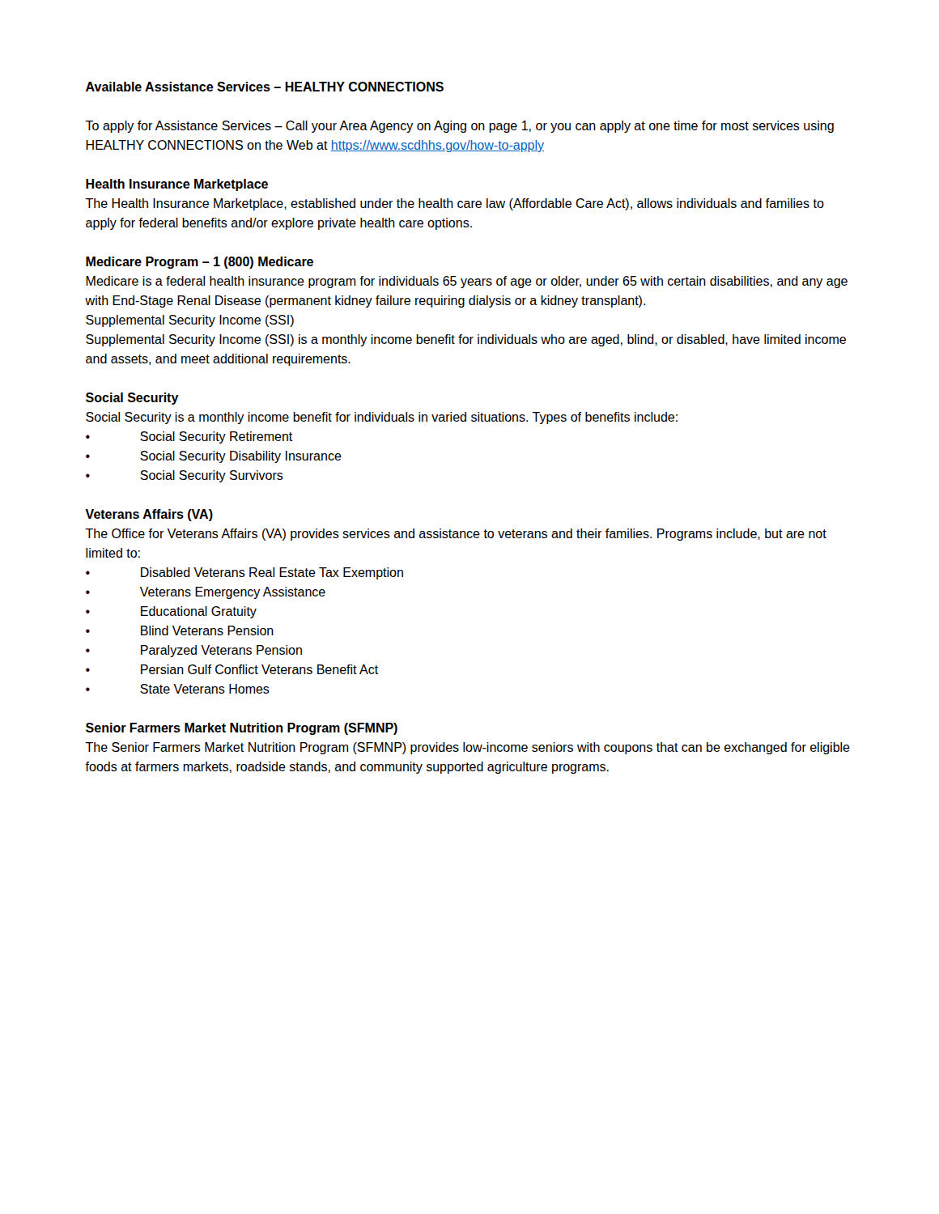Available Assistance Services – HEALTHY CONNECTIONS
To apply for Assistance Services – Call your Area Agency on Aging on page 1, or you can apply at one time for most services using HEALTHY CONNECTIONS on the Web at https://www.scdhhs.gov/how-to-apply
Health Insurance Marketplace
The Health Insurance Marketplace, established under the health care law (Affordable Care Act), allows individuals and families to apply for federal benefits and/or explore private health care options.
Medicare Program – 1 (800) Medicare
Medicare is a federal health insurance program for individuals 65 years of age or older, under 65 with certain disabilities, and any age with End-Stage Renal Disease (permanent kidney failure requiring dialysis or a kidney transplant).
Supplemental Security Income (SSI)
Supplemental Security Income (SSI) is a monthly income benefit for individuals who are aged, blind, or disabled, have limited income and assets, and meet additional requirements.
Social Security
Social Security is a monthly income benefit for individuals in varied situations. Types of benefits include:
•Social Security Retirement
•Social Security Disability Insurance
•Social Security Survivors
Veterans Affairs (VA)
The Office for Veterans Affairs (VA) provides services and assistance to veterans and their families. Programs include, but are not limited to:
•Disabled Veterans Real Estate Tax Exemption
•Veterans Emergency Assistance
•Educational Gratuity
•Blind Veterans Pension
•Paralyzed Veterans Pension
•Persian Gulf Conflict Veterans Benefit Act
•State Veterans Homes
Senior Farmers Market Nutrition Program (SFMNP)
The Senior Farmers Market Nutrition Program (SFMNP) provides low-income seniors with coupons that can be exchanged for eligible foods at farmers markets, roadside stands, and community supported agriculture programs.